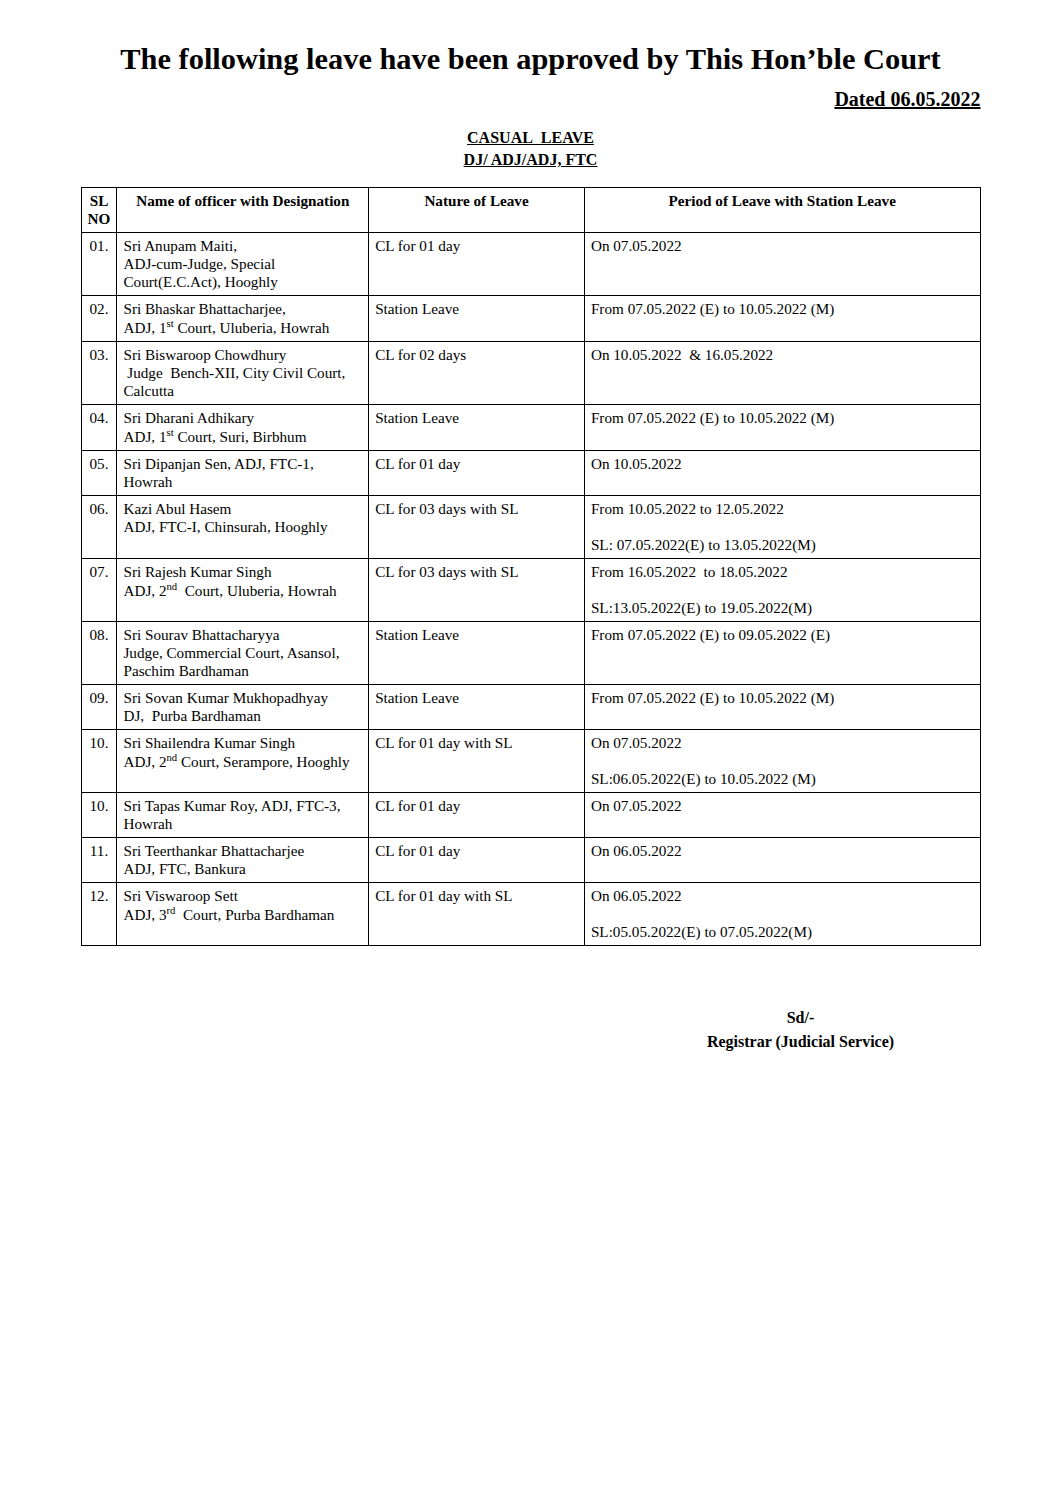The following leave have been approved by This Hon’ble Court
Dated 06.05.2022
CASUAL LEAVE
DJ/ ADJ/ADJ, FTC
| SL NO | Name of officer with Designation | Nature of Leave | Period of Leave with Station Leave |
| --- | --- | --- | --- |
| 01. | Sri Anupam Maiti, ADJ-cum-Judge, Special Court(E.C.Act), Hooghly | CL for 01 day | On 07.05.2022 |
| 02. | Sri Bhaskar Bhattacharjee, ADJ, 1 st Court, Uluberia, Howrah | Station Leave | From 07.05.2022 (E) to 10.05.2022 (M) |
| 03. | Sri Biswaroop Chowdhury Judge Bench-XII, City Civil Court, Calcutta | CL for 02 days | On 10.05.2022 & 16.05.2022 |
| 04. | Sri Dharani Adhikary ADJ, 1 st Court, Suri, Birbhum | Station Leave | From 07.05.2022 (E) to 10.05.2022 (M) |
| 05. | Sri Dipanjan Sen, ADJ, FTC-1, Howrah | CL for 01 day | On 10.05.2022 |
| 06. | Kazi Abul Hasem ADJ, FTC-I, Chinsurah, Hooghly | CL for 03 days with SL | From 10.05.2022 to 12.05.2022 SL: 07.05.2022(E) to 13.05.2022(M) |
| 07. | Sri Rajesh Kumar Singh ADJ, 2 nd Court, Uluberia, Howrah | CL for 03 days with SL | From 16.05.2022 to 18.05.2022 SL:13.05.2022(E) to 19.05.2022(M) |
| 08. | Sri Sourav Bhattacharyya Judge, Commercial Court, Asansol, Paschim Bardhaman | Station Leave | From 07.05.2022 (E) to 09.05.2022 (E) |
| 09. | Sri Sovan Kumar Mukhopadhyay DJ, Purba Bardhaman | Station Leave | From 07.05.2022 (E) to 10.05.2022 (M) |
| 10. | Sri Shailendra Kumar Singh ADJ, 2 nd Court, Serampore, Hooghly | CL for 01 day with SL | On 07.05.2022 SL:06.05.2022(E) to 10.05.2022 (M) |
| 10. | Sri Tapas Kumar Roy, ADJ, FTC-3, Howrah | CL for 01 day | On 07.05.2022 |
| 11. | Sri Teerthankar Bhattacharjee ADJ, FTC, Bankura | CL for 01 day | On 06.05.2022 |
| 12. | Sri Viswaroop Sett ADJ, 3 rd Court, Purba Bardhaman | CL for 01 day with SL | On 06.05.2022 SL:05.05.2022(E) to 07.05.2022(M) |
Sd/-
Registrar (Judicial Service)